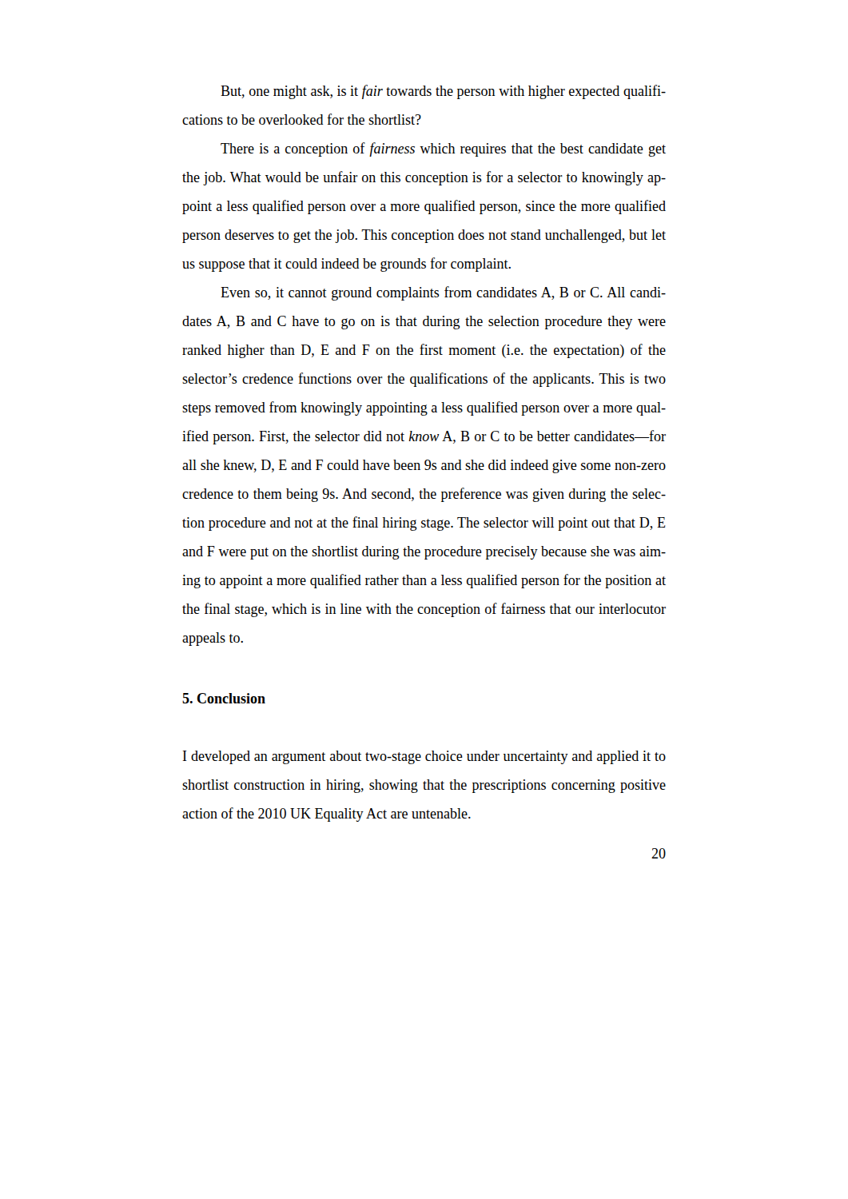But, one might ask, is it fair towards the person with higher expected qualifications to be overlooked for the shortlist?
There is a conception of fairness which requires that the best candidate get the job. What would be unfair on this conception is for a selector to knowingly appoint a less qualified person over a more qualified person, since the more qualified person deserves to get the job. This conception does not stand unchallenged, but let us suppose that it could indeed be grounds for complaint.
Even so, it cannot ground complaints from candidates A, B or C. All candidates A, B and C have to go on is that during the selection procedure they were ranked higher than D, E and F on the first moment (i.e. the expectation) of the selector’s credence functions over the qualifications of the applicants. This is two steps removed from knowingly appointing a less qualified person over a more qualified person. First, the selector did not know A, B or C to be better candidates—for all she knew, D, E and F could have been 9s and she did indeed give some non-zero credence to them being 9s. And second, the preference was given during the selection procedure and not at the final hiring stage. The selector will point out that D, E and F were put on the shortlist during the procedure precisely because she was aiming to appoint a more qualified rather than a less qualified person for the position at the final stage, which is in line with the conception of fairness that our interlocutor appeals to.
5. Conclusion
I developed an argument about two-stage choice under uncertainty and applied it to shortlist construction in hiring, showing that the prescriptions concerning positive action of the 2010 UK Equality Act are untenable.
20